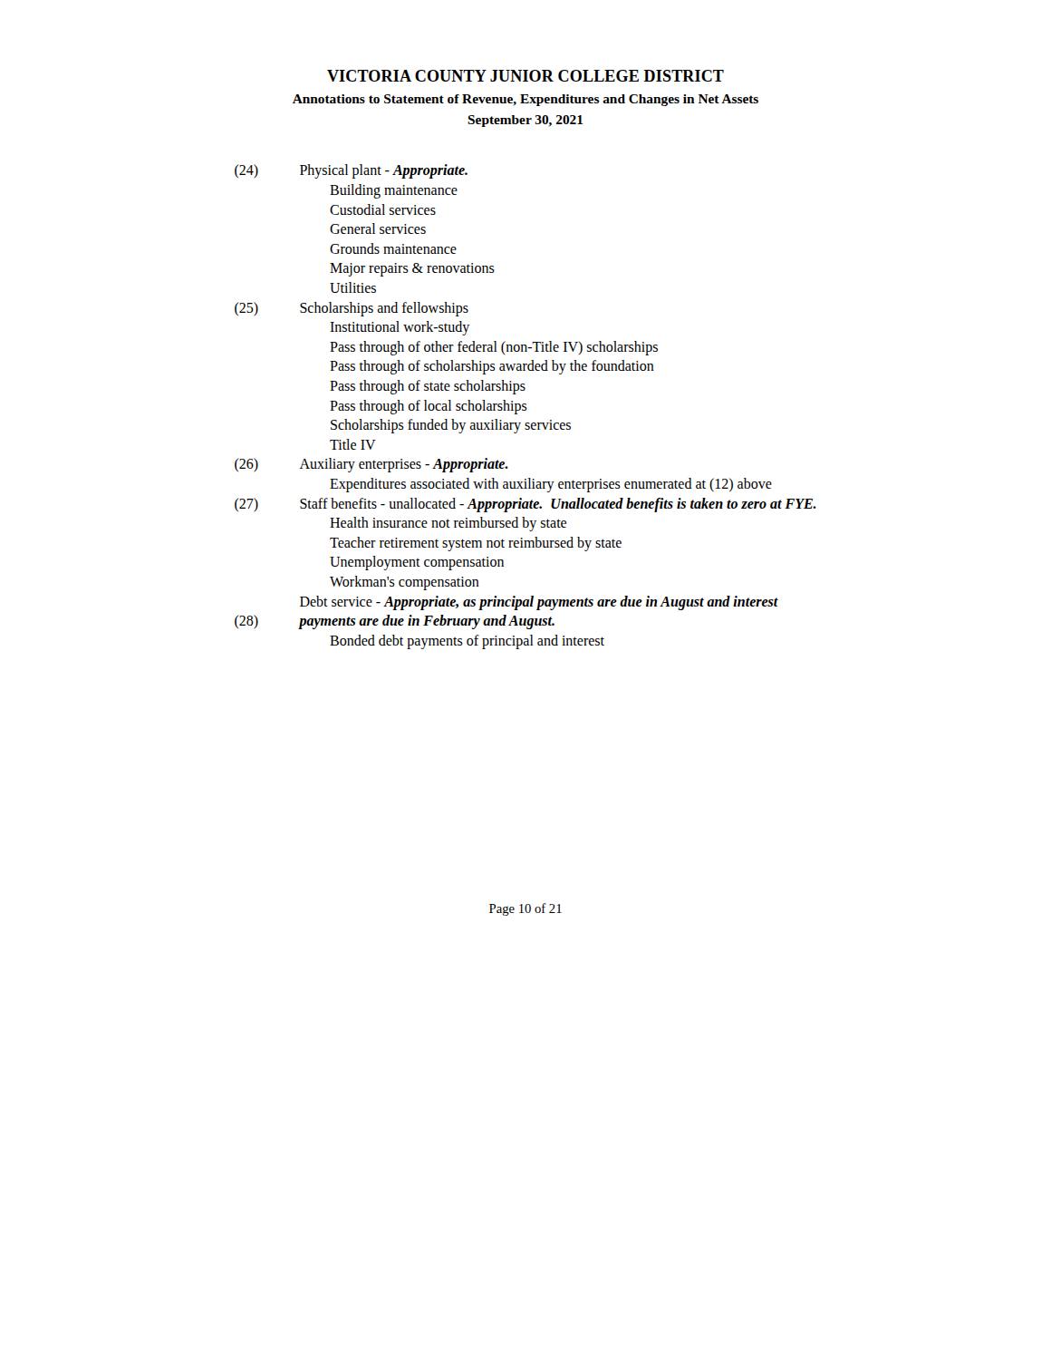VICTORIA COUNTY JUNIOR COLLEGE DISTRICT
Annotations to Statement of Revenue, Expenditures and Changes in Net Assets
September 30, 2021
| (24) | Physical plant - Appropriate. Building maintenance Custodial services General services Grounds maintenance Major repairs & renovations Utilities |
| (25) | Scholarships and fellowships Institutional work-study Pass through of other federal (non-Title IV) scholarships Pass through of scholarships awarded by the foundation Pass through of state scholarships Pass through of local scholarships Scholarships funded by auxiliary services Title IV |
| (26) | Auxiliary enterprises - Appropriate. Expenditures associated with auxiliary enterprises enumerated at (12) above |
| (27) | Staff benefits - unallocated - Appropriate. Unallocated benefits is taken to zero at FYE. Health insurance not reimbursed by state Teacher retirement system not reimbursed by state Unemployment compensation Workman's compensation |
| (28) | Debt service - Appropriate, as principal payments are due in August and interest payments are due in February and August. Bonded debt payments of principal and interest |
Page 10 of 21